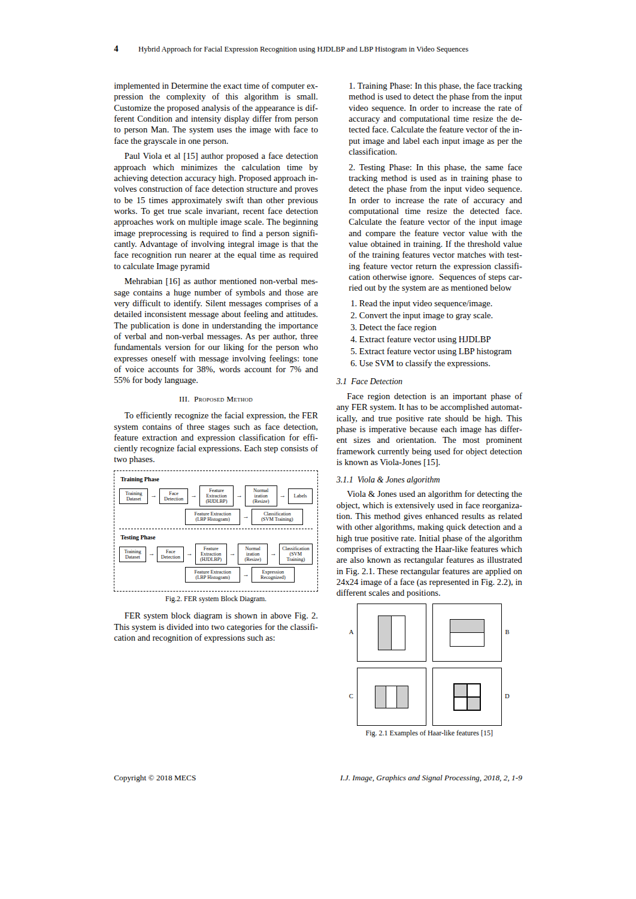4
Hybrid Approach for Facial Expression Recognition using HJDLBP and LBP Histogram in Video Sequences
implemented in Determine the exact time of computer expression the complexity of this algorithm is small. Customize the proposed analysis of the appearance is different Condition and intensity display differ from person to person Man. The system uses the image with face to face the grayscale in one person.
Paul Viola et al [15] author proposed a face detection approach which minimizes the calculation time by achieving detection accuracy high. Proposed approach involves construction of face detection structure and proves to be 15 times approximately swift than other previous works. To get true scale invariant, recent face detection approaches work on multiple image scale. The beginning image preprocessing is required to find a person significantly. Advantage of involving integral image is that the face recognition run nearer at the equal time as required to calculate Image pyramid
Mehrabian [16] as author mentioned non-verbal message contains a huge number of symbols and those are very difficult to identify. Silent messages comprises of a detailed inconsistent message about feeling and attitudes. The publication is done in understanding the importance of verbal and non-verbal messages. As per author, three fundamentals version for our liking for the person who expresses oneself with message involving feelings: tone of voice accounts for 38%, words account for 7% and 55% for body language.
III. Proposed Method
To efficiently recognize the facial expression, the FER system contains of three stages such as face detection, feature extraction and expression classification for efficiently recognize facial expressions. Each step consists of two phases.
Training Phase
Training
Dataset
→
Face
Detection
→
Feature
Extraction
(HJDLBP)
→
Normal
ization
(Resize)
→
Labels
Feature Extraction
(LBP Histogram)
→
Classification
(SVM Training)
Testing Phase
Training
Dataset
→
Face
Detection
→
Feature
Extraction
(HJDLBP)
→
Normal
ization
(Resize)
→
Classification
(SVM
Training)
Feature Extraction
(LBP Histogram)
→
Expression
Recognized)
Fig.2. FER system Block Diagram.
FER system block diagram is shown in above Fig. 2. This system is divided into two categories for the classification and recognition of expressions such as:
Training Phase: In this phase, the face tracking method is used to detect the phase from the input video sequence. In order to increase the rate of accuracy and computational time resize the detected face. Calculate the feature vector of the input image and label each input image as per the classification.
Testing Phase: In this phase, the same face tracking method is used as in training phase to detect the phase from the input video sequence. In order to increase the rate of accuracy and computational time resize the detected face. Calculate the feature vector of the input image and compare the feature vector value with the value obtained in training. If the threshold value of the training features vector matches with testing feature vector return the expression classification otherwise ignore. Sequences of steps carried out by the system are as mentioned below
Read the input video sequence/image.
Convert the input image to gray scale.
Detect the face region
Extract feature vector using HJDLBP
Extract feature vector using LBP histogram
Use SVM to classify the expressions.
3.1 Face Detection
Face region detection is an important phase of any FER system. It has to be accomplished automatically, and true positive rate should be high. This phase is imperative because each image has different sizes and orientation. The most prominent framework currently being used for object detection is known as Viola-Jones [15].
3.1.1 Viola & Jones algorithm
Viola & Jones used an algorithm for detecting the object, which is extensively used in face reorganization. This method gives enhanced results as related with other algorithms, making quick detection and a high true positive rate. Initial phase of the algorithm comprises of extracting the Haar-like features which are also known as rectangular features as illustrated in Fig. 2.1. These rectangular features are applied on 24x24 image of a face (as represented in Fig. 2.2), in different scales and positions.
A
B
C
D
Fig. 2.1 Examples of Haar-like features [15]
Copyright © 2018 MECS
I.J. Image, Graphics and Signal Processing, 2018, 2, 1-9